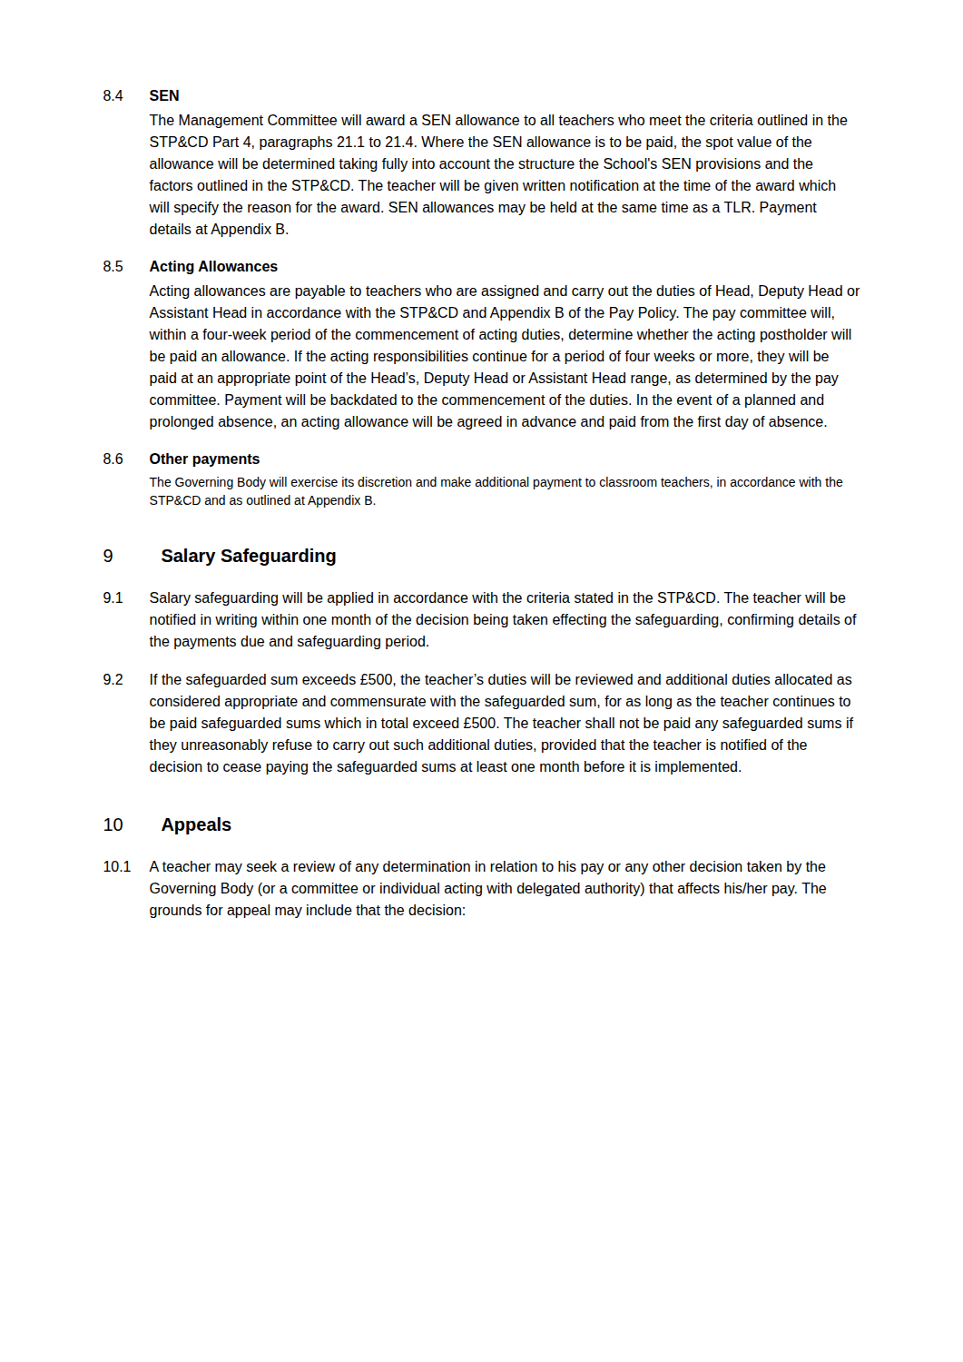8.4
SEN
The Management Committee will award a SEN allowance to all teachers who meet the criteria outlined in the STP&CD Part 4, paragraphs 21.1 to 21.4. Where the SEN allowance is to be paid, the spot value of the allowance will be determined taking fully into account the structure the School's SEN provisions and the factors outlined in the STP&CD. The teacher will be given written notification at the time of the award which will specify the reason for the award. SEN allowances may be held at the same time as a TLR. Payment details at Appendix B.
8.5
Acting Allowances
Acting allowances are payable to teachers who are assigned and carry out the duties of Head, Deputy Head or Assistant Head in accordance with the STP&CD and Appendix B of the Pay Policy. The pay committee will, within a four-week period of the commencement of acting duties, determine whether the acting postholder will be paid an allowance. If the acting responsibilities continue for a period of four weeks or more, they will be paid at an appropriate point of the Head’s, Deputy Head or Assistant Head range, as determined by the pay committee. Payment will be backdated to the commencement of the duties. In the event of a planned and prolonged absence, an acting allowance will be agreed in advance and paid from the first day of absence.
8.6
Other payments
The Governing Body will exercise its discretion and make additional payment to classroom teachers, in accordance with the STP&CD and as outlined at Appendix B.
9 Salary Safeguarding
9.1
Salary safeguarding will be applied in accordance with the criteria stated in the STP&CD. The teacher will be notified in writing within one month of the decision being taken effecting the safeguarding, confirming details of the payments due and safeguarding period.
9.2
If the safeguarded sum exceeds £500, the teacher’s duties will be reviewed and additional duties allocated as considered appropriate and commensurate with the safeguarded sum, for as long as the teacher continues to be paid safeguarded sums which in total exceed £500. The teacher shall not be paid any safeguarded sums if they unreasonably refuse to carry out such additional duties, provided that the teacher is notified of the decision to cease paying the safeguarded sums at least one month before it is implemented.
10 Appeals
10.1
A teacher may seek a review of any determination in relation to his pay or any other decision taken by the Governing Body (or a committee or individual acting with delegated authority) that affects his/her pay. The grounds for appeal may include that the decision: